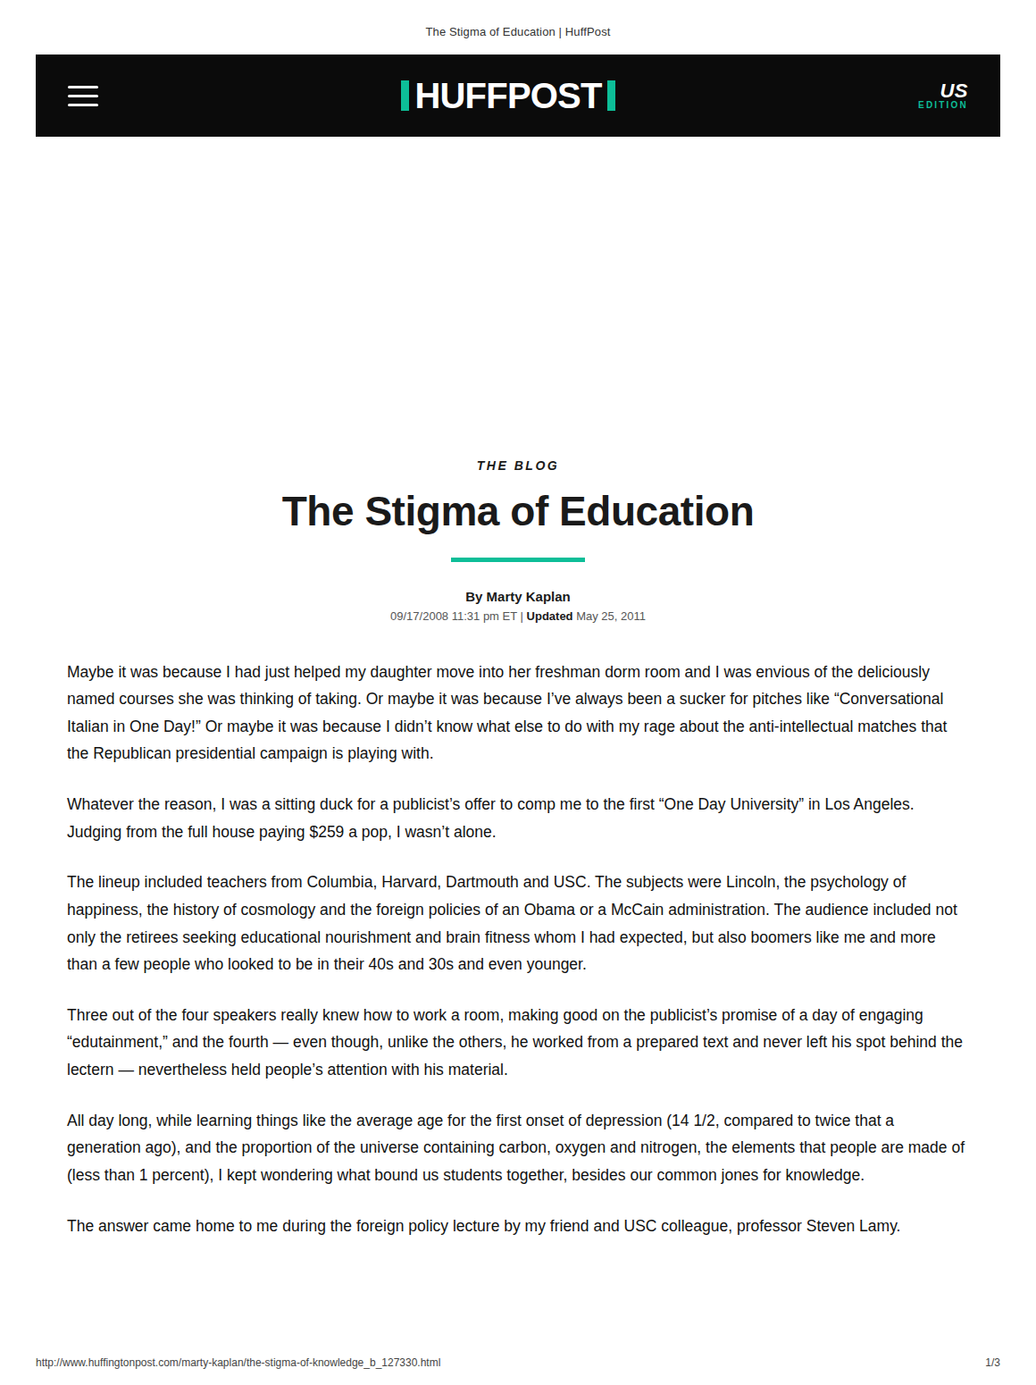The Stigma of Education | HuffPost
HUFFPOST
US
EDITION
THE BLOG
The Stigma of Education
By Marty Kaplan
09/17/2008 11:31 pm ET | Updated May 25, 2011
Maybe it was because I had just helped my daughter move into her freshman dorm room and I was envious of the deliciously named courses she was thinking of taking. Or maybe it was because I’ve always been a sucker for pitches like “Conversational Italian in One Day!” Or maybe it was because I didn’t know what else to do with my rage about the anti-intellectual matches that the Republican presidential campaign is playing with.
Whatever the reason, I was a sitting duck for a publicist’s offer to comp me to the first “One Day University” in Los Angeles. Judging from the full house paying $259 a pop, I wasn’t alone.
The lineup included teachers from Columbia, Harvard, Dartmouth and USC. The subjects were Lincoln, the psychology of happiness, the history of cosmology and the foreign policies of an Obama or a McCain administration. The audience included not only the retirees seeking educational nourishment and brain fitness whom I had expected, but also boomers like me and more than a few people who looked to be in their 40s and 30s and even younger.
Three out of the four speakers really knew how to work a room, making good on the publicist’s promise of a day of engaging “edutainment,” and the fourth — even though, unlike the others, he worked from a prepared text and never left his spot behind the lectern — nevertheless held people’s attention with his material.
All day long, while learning things like the average age for the first onset of depression (14 1/2, compared to twice that a generation ago), and the proportion of the universe containing carbon, oxygen and nitrogen, the elements that people are made of (less than 1 percent), I kept wondering what bound us students together, besides our common jones for knowledge.
The answer came home to me during the foreign policy lecture by my friend and USC colleague, professor Steven Lamy.
http://www.huffingtonpost.com/marty-kaplan/the-stigma-of-knowledge_b_127330.html 1/3